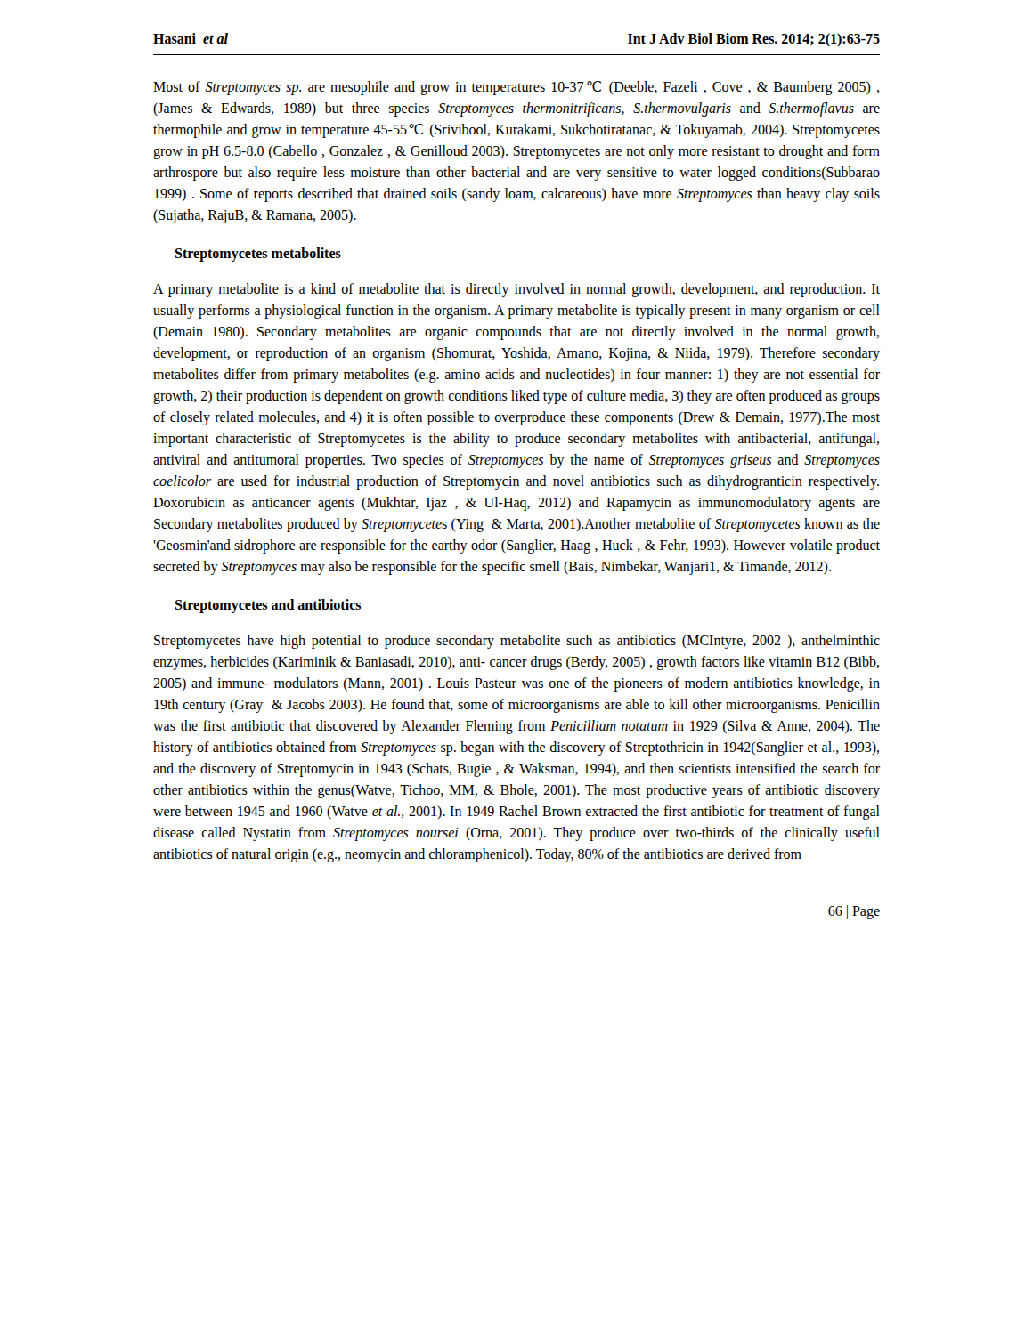Hasani et al
Int J Adv Biol Biom Res. 2014; 2(1):63-75
Most of Streptomyces sp. are mesophile and grow in temperatures 10-37℃ (Deeble, Fazeli , Cove , & Baumberg 2005) ,(James & Edwards, 1989) but three species Streptomyces thermonitrificans, S.thermovulgaris and S.thermoflavus are thermophile and grow in temperature 45-55℃ (Srivibool, Kurakami, Sukchotiratanac, & Tokuyamab, 2004). Streptomycetes grow in pH 6.5-8.0 (Cabello , Gonzalez , & Genilloud 2003). Streptomycetes are not only more resistant to drought and form arthrospore but also require less moisture than other bacterial and are very sensitive to water logged conditions(Subbarao 1999) . Some of reports described that drained soils (sandy loam, calcareous) have more Streptomyces than heavy clay soils (Sujatha, RajuB, & Ramana, 2005).
Streptomycetes metabolites
A primary metabolite is a kind of metabolite that is directly involved in normal growth, development, and reproduction. It usually performs a physiological function in the organism. A primary metabolite is typically present in many organism or cell (Demain 1980). Secondary metabolites are organic compounds that are not directly involved in the normal growth, development, or reproduction of an organism (Shomurat, Yoshida, Amano, Kojina, & Niida, 1979). Therefore secondary metabolites differ from primary metabolites (e.g. amino acids and nucleotides) in four manner: 1) they are not essential for growth, 2) their production is dependent on growth conditions liked type of culture media, 3) they are often produced as groups of closely related molecules, and 4) it is often possible to overproduce these components (Drew & Demain, 1977).The most important characteristic of Streptomycetes is the ability to produce secondary metabolites with antibacterial, antifungal, antiviral and antitumoral properties. Two species of Streptomyces by the name of Streptomyces griseus and Streptomyces coelicolor are used for industrial production of Streptomycin and novel antibiotics such as dihydrogranticin respectively. Doxorubicin as anticancer agents (Mukhtar, Ijaz , & Ul-Haq, 2012) and Rapamycin as immunomodulatory agents are Secondary metabolites produced by Streptomycetes (Ying & Marta, 2001).Another metabolite of Streptomycetes known as the 'Geosmin'and sidrophore are responsible for the earthy odor (Sanglier, Haag , Huck , & Fehr, 1993). However volatile product secreted by Streptomyces may also be responsible for the specific smell (Bais, Nimbekar, Wanjari1, & Timande, 2012).
Streptomycetes and antibiotics
Streptomycetes have high potential to produce secondary metabolite such as antibiotics (MCIntyre, 2002 ), anthelminthic enzymes, herbicides (Kariminik & Baniasadi, 2010), anti- cancer drugs (Berdy, 2005) , growth factors like vitamin B12 (Bibb, 2005) and immune- modulators (Mann, 2001) . Louis Pasteur was one of the pioneers of modern antibiotics knowledge, in 19th century (Gray & Jacobs 2003). He found that, some of microorganisms are able to kill other microorganisms. Penicillin was the first antibiotic that discovered by Alexander Fleming from Penicillium notatum in 1929 (Silva & Anne, 2004). The history of antibiotics obtained from Streptomyces sp. began with the discovery of Streptothricin in 1942(Sanglier et al., 1993), and the discovery of Streptomycin in 1943 (Schats, Bugie , & Waksman, 1994), and then scientists intensified the search for other antibiotics within the genus(Watve, Tichoo, MM, & Bhole, 2001). The most productive years of antibiotic discovery were between 1945 and 1960 (Watve et al., 2001). In 1949 Rachel Brown extracted the first antibiotic for treatment of fungal disease called Nystatin from Streptomyces noursei (Orna, 2001). They produce over two-thirds of the clinically useful antibiotics of natural origin (e.g., neomycin and chloramphenicol). Today, 80% of the antibiotics are derived from
66 | Page